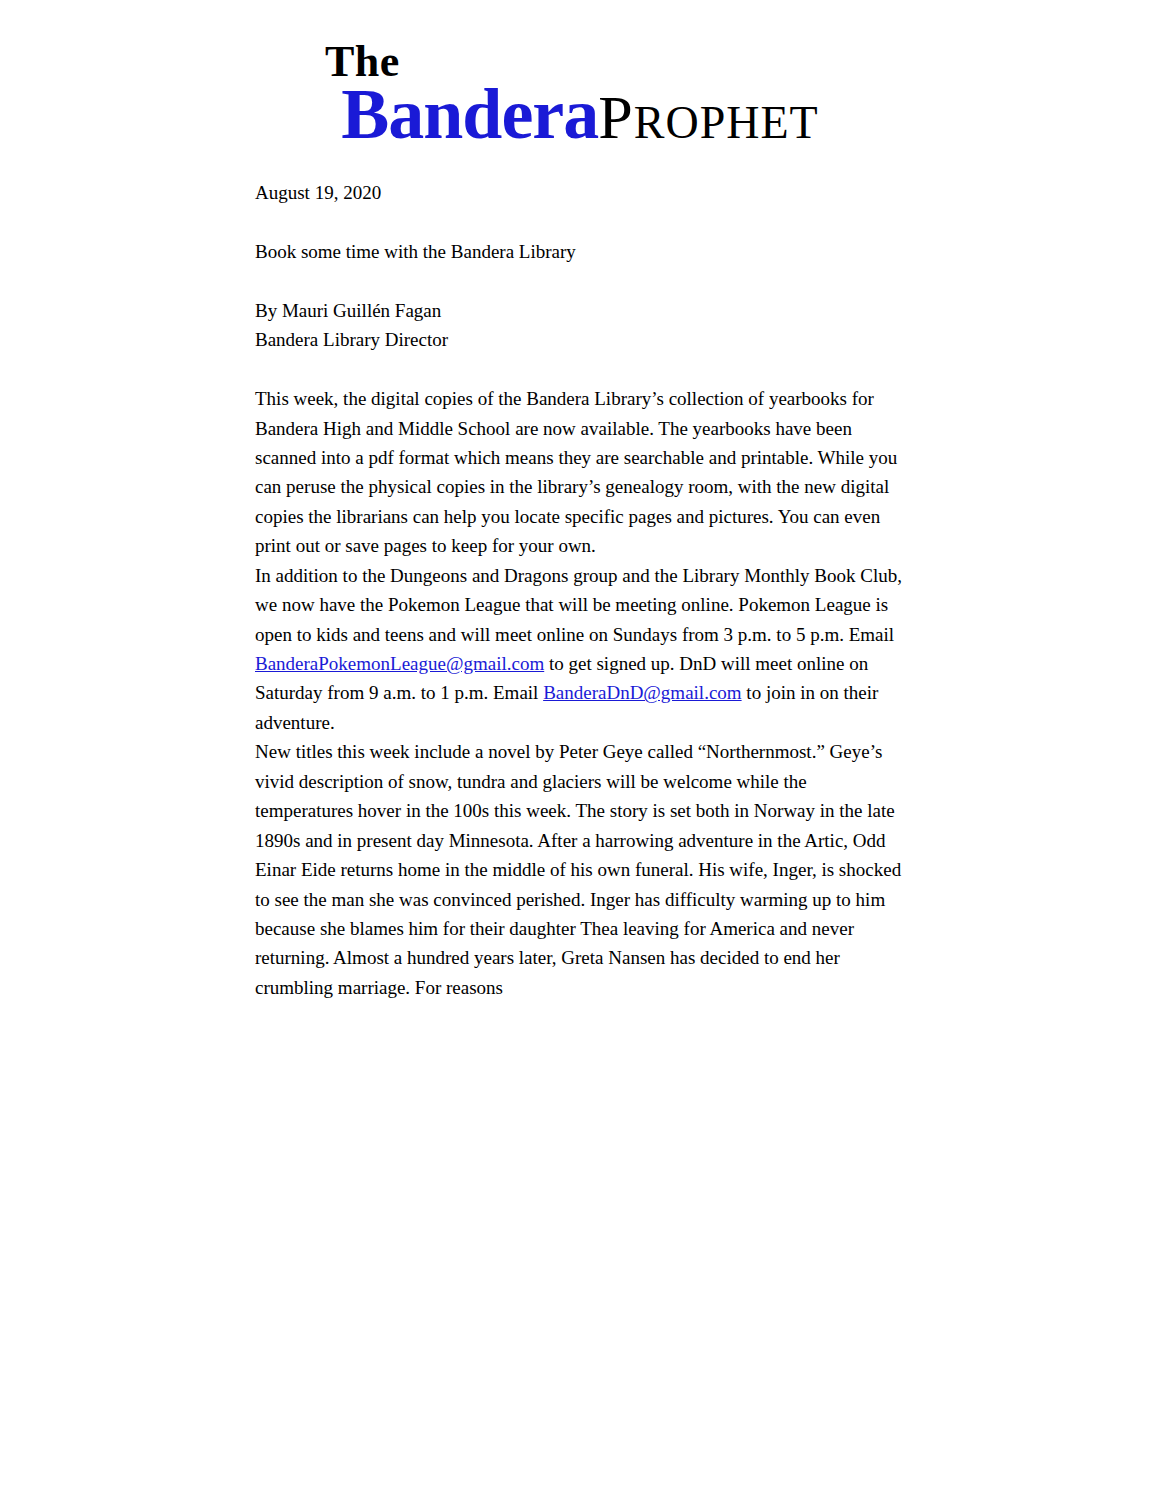The Bandera PROPHET
August 19, 2020
Book some time with the Bandera Library
By Mauri Guillén Fagan
Bandera Library Director
This week, the digital copies of the Bandera Library’s collection of yearbooks for Bandera High and Middle School are now available. The yearbooks have been scanned into a pdf format which means they are searchable and printable. While you can peruse the physical copies in the library’s genealogy room, with the new digital copies the librarians can help you locate specific pages and pictures. You can even print out or save pages to keep for your own.
In addition to the Dungeons and Dragons group and the Library Monthly Book Club, we now have the Pokemon League that will be meeting online. Pokemon League is open to kids and teens and will meet online on Sundays from 3 p.m. to 5 p.m. Email BanderaPokemonLeague@gmail.com to get signed up. DnD will meet online on Saturday from 9 a.m. to 1 p.m. Email BanderaDnD@gmail.com to join in on their adventure.
New titles this week include a novel by Peter Geye called “Northernmost.” Geye’s vivid description of snow, tundra and glaciers will be welcome while the temperatures hover in the 100s this week. The story is set both in Norway in the late 1890s and in present day Minnesota. After a harrowing adventure in the Artic, Odd Einar Eide returns home in the middle of his own funeral. His wife, Inger, is shocked to see the man she was convinced perished. Inger has difficulty warming up to him because she blames him for their daughter Thea leaving for America and never returning. Almost a hundred years later, Greta Nansen has decided to end her crumbling marriage. For reasons